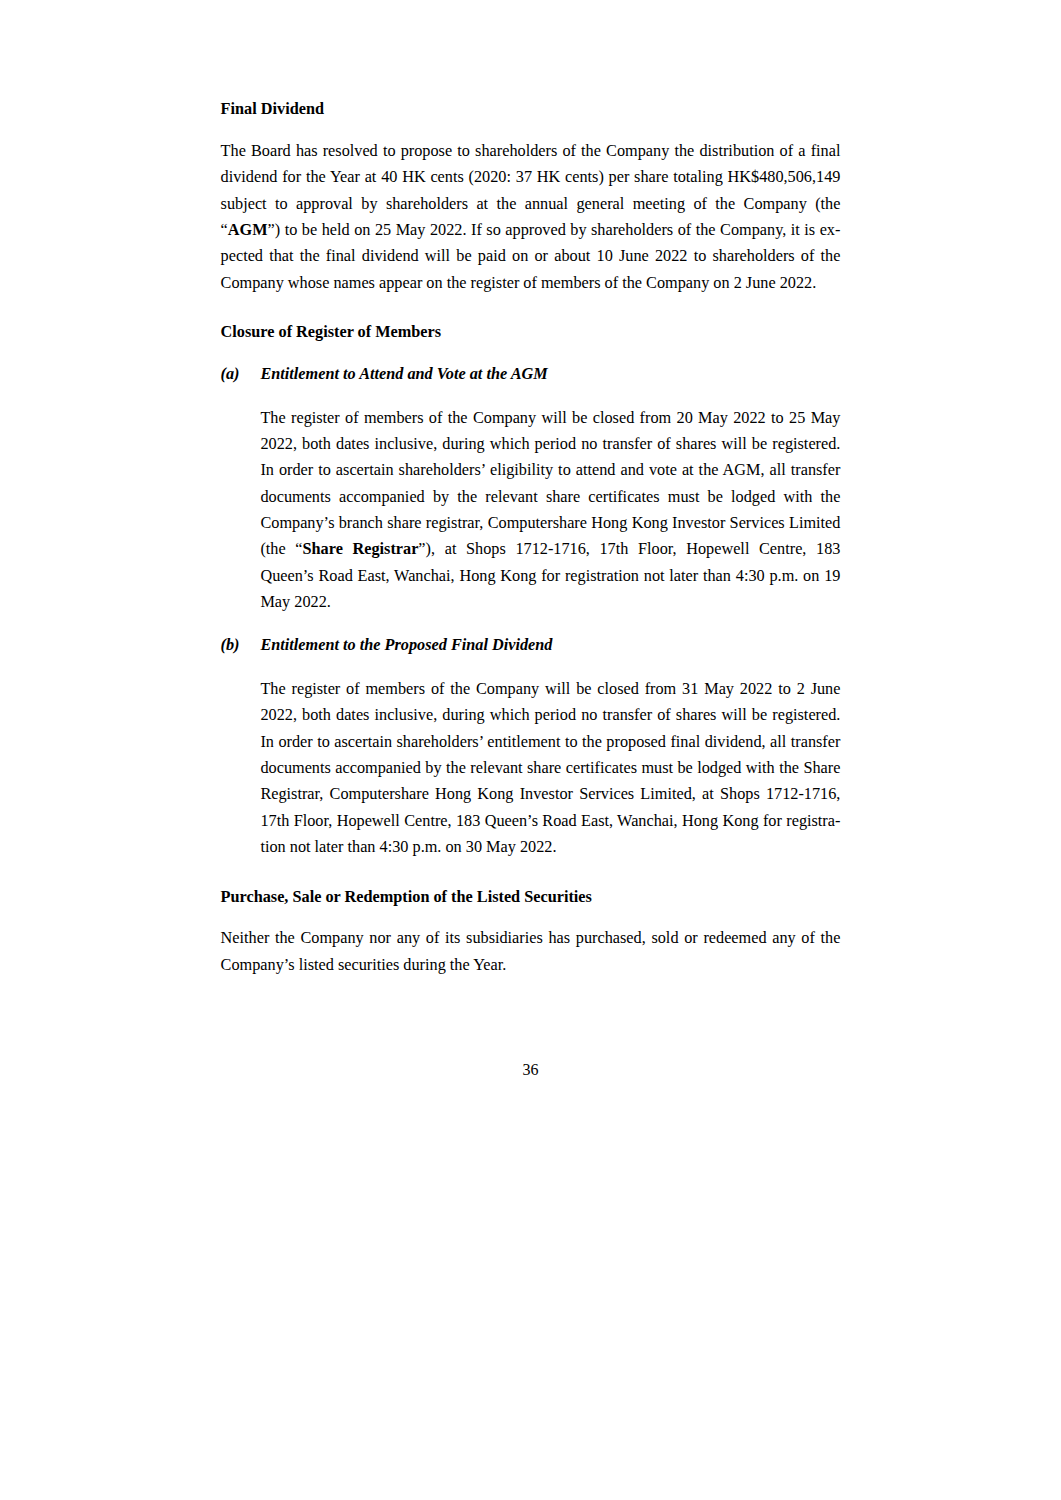Final Dividend
The Board has resolved to propose to shareholders of the Company the distribution of a final dividend for the Year at 40 HK cents (2020: 37 HK cents) per share totaling HK$480,506,149 subject to approval by shareholders at the annual general meeting of the Company (the “AGM”) to be held on 25 May 2022. If so approved by shareholders of the Company, it is expected that the final dividend will be paid on or about 10 June 2022 to shareholders of the Company whose names appear on the register of members of the Company on 2 June 2022.
Closure of Register of Members
(a) Entitlement to Attend and Vote at the AGM
The register of members of the Company will be closed from 20 May 2022 to 25 May 2022, both dates inclusive, during which period no transfer of shares will be registered. In order to ascertain shareholders’ eligibility to attend and vote at the AGM, all transfer documents accompanied by the relevant share certificates must be lodged with the Company’s branch share registrar, Computershare Hong Kong Investor Services Limited (the “Share Registrar”), at Shops 1712-1716, 17th Floor, Hopewell Centre, 183 Queen’s Road East, Wanchai, Hong Kong for registration not later than 4:30 p.m. on 19 May 2022.
(b) Entitlement to the Proposed Final Dividend
The register of members of the Company will be closed from 31 May 2022 to 2 June 2022, both dates inclusive, during which period no transfer of shares will be registered. In order to ascertain shareholders’ entitlement to the proposed final dividend, all transfer documents accompanied by the relevant share certificates must be lodged with the Share Registrar, Computershare Hong Kong Investor Services Limited, at Shops 1712-1716, 17th Floor, Hopewell Centre, 183 Queen’s Road East, Wanchai, Hong Kong for registration not later than 4:30 p.m. on 30 May 2022.
Purchase, Sale or Redemption of the Listed Securities
Neither the Company nor any of its subsidiaries has purchased, sold or redeemed any of the Company’s listed securities during the Year.
36